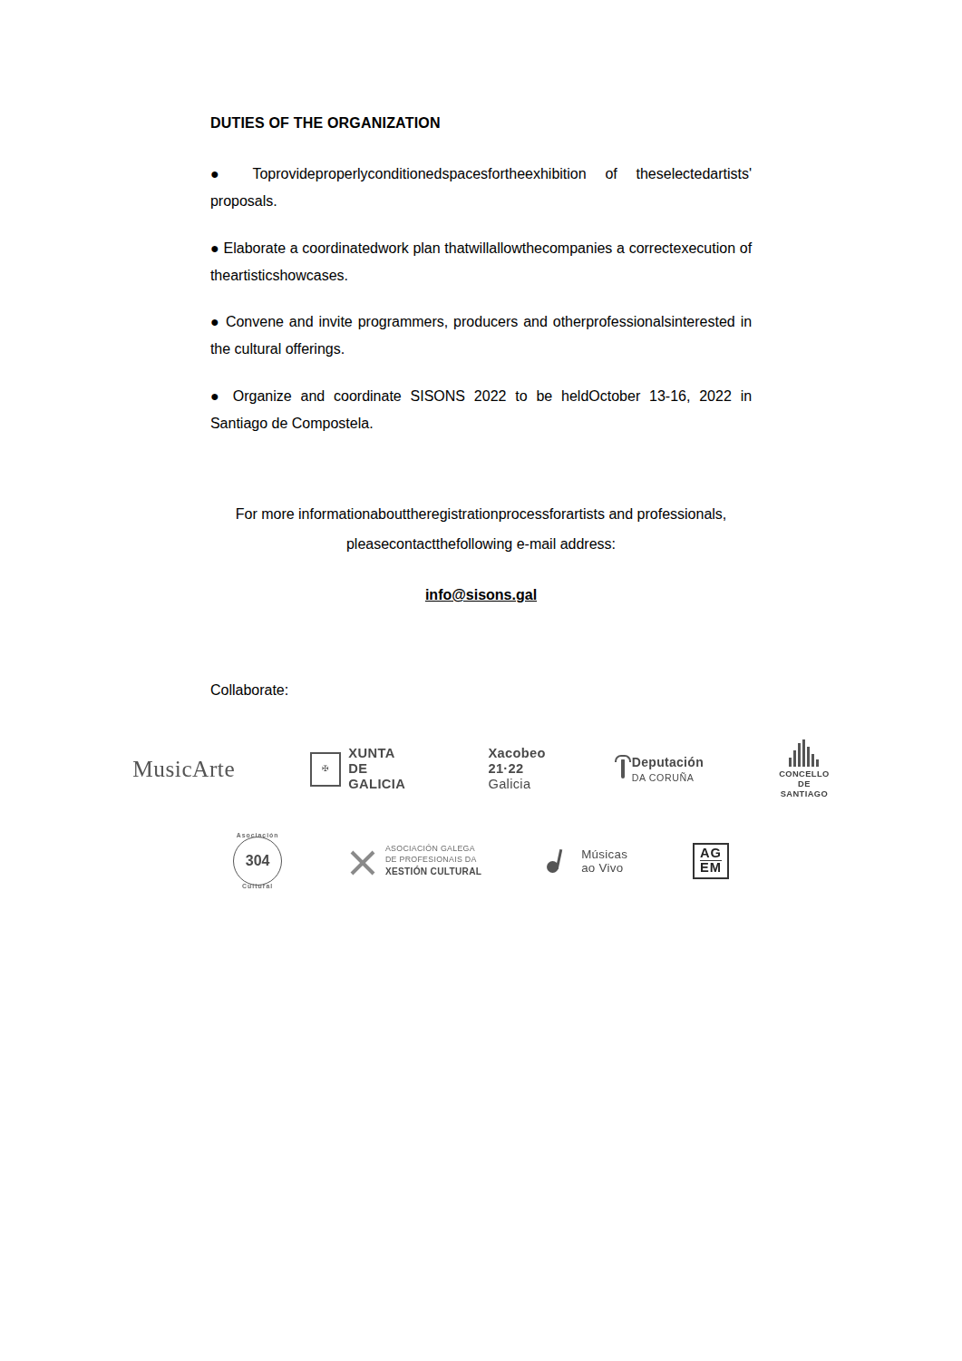DUTIES OF THE ORGANIZATION
● Toprovideproperlyconditionedspacesfortheexhibition of theselectedartists' proposals.
● Elaborate a coordinatedwork plan thatwillallowthecompanies a correctexecution of theartisticshowcases.
● Convene and invite programmers, producers and otherprofessionalsinterested in the cultural offerings.
● Organize and coordinate SISONS 2022 to be heldOctober 13-16, 2022 in Santiago de Compostela.
For more informationabouttheregistrationprocessforartists and professionals,
pleasecontactthefollowing e-mail address:
info@sisons.gal
Collaborate:
MusicArte
✠ XUNTA
DE GALICIA
Xacobeo 21·22
Galicia
Deputación
DA CORUÑA
CONCELLO DE
SANTIAGO
304 Asociación Cultural
ASOCIACIÓN GALEGA
DE PROFESIONAIS DA
XESTIÓN CULTURAL
Músicas
ao Vivo
AG EM